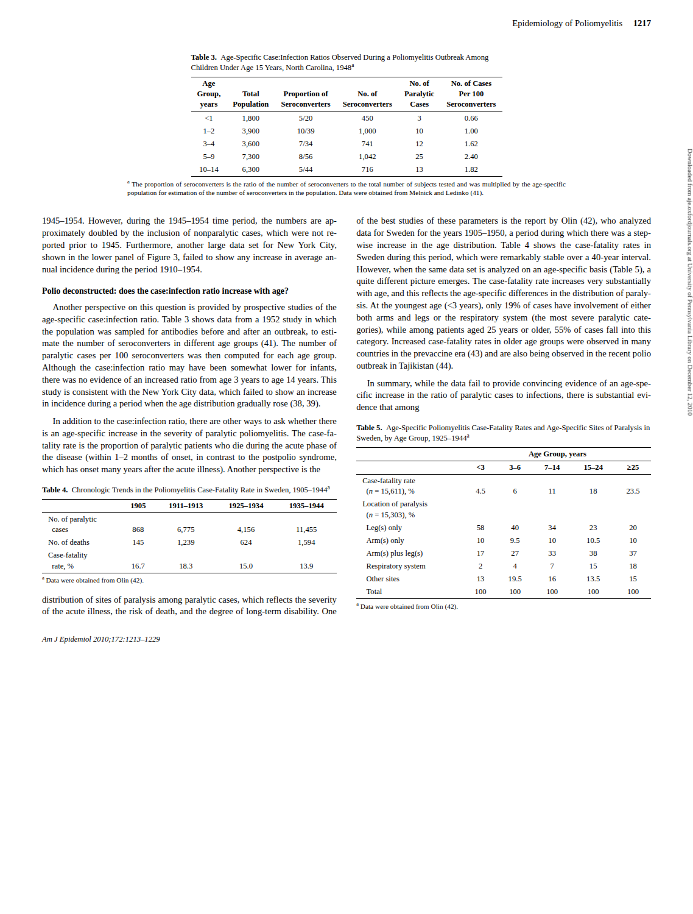Downloaded from aje.oxfordjournals.org at University of Pennsylvania Library on December 12, 2010
Epidemiology of Poliomyelitis 1217
Table 3. Age-Specific Case:Infection Ratios Observed During a Poliomyelitis Outbreak Among Children Under Age 15 Years, North Carolina, 1948 a
| Age Group, years | Total Population | Proportion of Seroconverters | No. of Seroconverters | No. of Paralytic Cases | No. of Cases Per 100 Seroconverters |
| --- | --- | --- | --- | --- | --- |
| <1 | 1,800 | 5/20 | 450 | 3 | 0.66 |
| 1–2 | 3,900 | 10/39 | 1,000 | 10 | 1.00 |
| 3–4 | 3,600 | 7/34 | 741 | 12 | 1.62 |
| 5–9 | 7,300 | 8/56 | 1,042 | 25 | 2.40 |
| 10–14 | 6,300 | 5/44 | 716 | 13 | 1.82 |
a The proportion of seroconverters is the ratio of the number of seroconverters to the total number of subjects tested and was multiplied by the age-specific population for estimation of the number of seroconverters in the population. Data were obtained from Melnick and Ledinko (41).
1945–1954. However, during the 1945–1954 time period, the numbers are approximately doubled by the inclusion of nonparalytic cases, which were not reported prior to 1945. Furthermore, another large data set for New York City, shown in the lower panel of Figure 3, failed to show any increase in average annual incidence during the period 1910–1954.
Polio deconstructed: does the case:infection ratio increase with age?
Another perspective on this question is provided by prospective studies of the age-specific case:infection ratio. Table 3 shows data from a 1952 study in which the population was sampled for antibodies before and after an outbreak, to estimate the number of seroconverters in different age groups (41). The number of paralytic cases per 100 seroconverters was then computed for each age group. Although the case:infection ratio may have been somewhat lower for infants, there was no evidence of an increased ratio from age 3 years to age 14 years. This study is consistent with the New York City data, which failed to show an increase in incidence during a period when the age distribution gradually rose (38, 39).
In addition to the case:infection ratio, there are other ways to ask whether there is an age-specific increase in the severity of paralytic poliomyelitis. The case-fatality rate is the proportion of paralytic patients who die during the acute phase of the disease (within 1–2 months of onset, in contrast to the postpolio syndrome, which has onset many years after the acute illness). Another perspective is the
Table 4. Chronologic Trends in the Poliomyelitis Case-Fatality Rate in Sweden, 1905–1944 a
| | 1905 | 1911–1913 | 1925–1934 | 1935–1944 |
| --- | --- | --- | --- | --- |
| No. of paralytic cases | 868 | 6,775 | 4,156 | 11,455 |
| No. of deaths | 145 | 1,239 | 624 | 1,594 |
| Case-fatality rate, % | 16.7 | 18.3 | 15.0 | 13.9 |
a Data were obtained from Olin (42).
distribution of sites of paralysis among paralytic cases, which reflects the severity of the acute illness, the risk of death, and the degree of long-term disability. One of the best studies of these parameters is the report by Olin (42), who analyzed data for Sweden for the years 1905–1950, a period during which there was a stepwise increase in the age distribution. Table 4 shows the case-fatality rates in Sweden during this period, which were remarkably stable over a 40-year interval. However, when the same data set is analyzed on an age-specific basis (Table 5), a quite different picture emerges. The case-fatality rate increases very substantially with age, and this reflects the age-specific differences in the distribution of paralysis. At the youngest age (<3 years), only 19% of cases have involvement of either both arms and legs or the respiratory system (the most severe paralytic categories), while among patients aged 25 years or older, 55% of cases fall into this category. Increased case-fatality rates in older age groups were observed in many countries in the prevaccine era (43) and are also being observed in the recent polio outbreak in Tajikistan (44).
In summary, while the data fail to provide convincing evidence of an age-specific increase in the ratio of paralytic cases to infections, there is substantial evidence that among
Table 5. Age-Specific Poliomyelitis Case-Fatality Rates and Age-Specific Sites of Paralysis in Sweden, by Age Group, 1925–1944 a
| | Age Group, years |
| --- | --- |
| | <3 | 3–6 | 7–14 | 15–24 | ≥25 |
| Case-fatality rate ( n = 15,611), % | 4.5 | 6 | 11 | 18 | 23.5 |
| Location of paralysis ( n = 15,303), % | | | | | |
| Leg(s) only | 58 | 40 | 34 | 23 | 20 |
| Arm(s) only | 10 | 9.5 | 10 | 10.5 | 10 |
| Arm(s) plus leg(s) | 17 | 27 | 33 | 38 | 37 |
| Respiratory system | 2 | 4 | 7 | 15 | 18 |
| Other sites | 13 | 19.5 | 16 | 13.5 | 15 |
| Total | 100 | 100 | 100 | 100 | 100 |
a Data were obtained from Olin (42).
Am J Epidemiol 2010;172:1213–1229